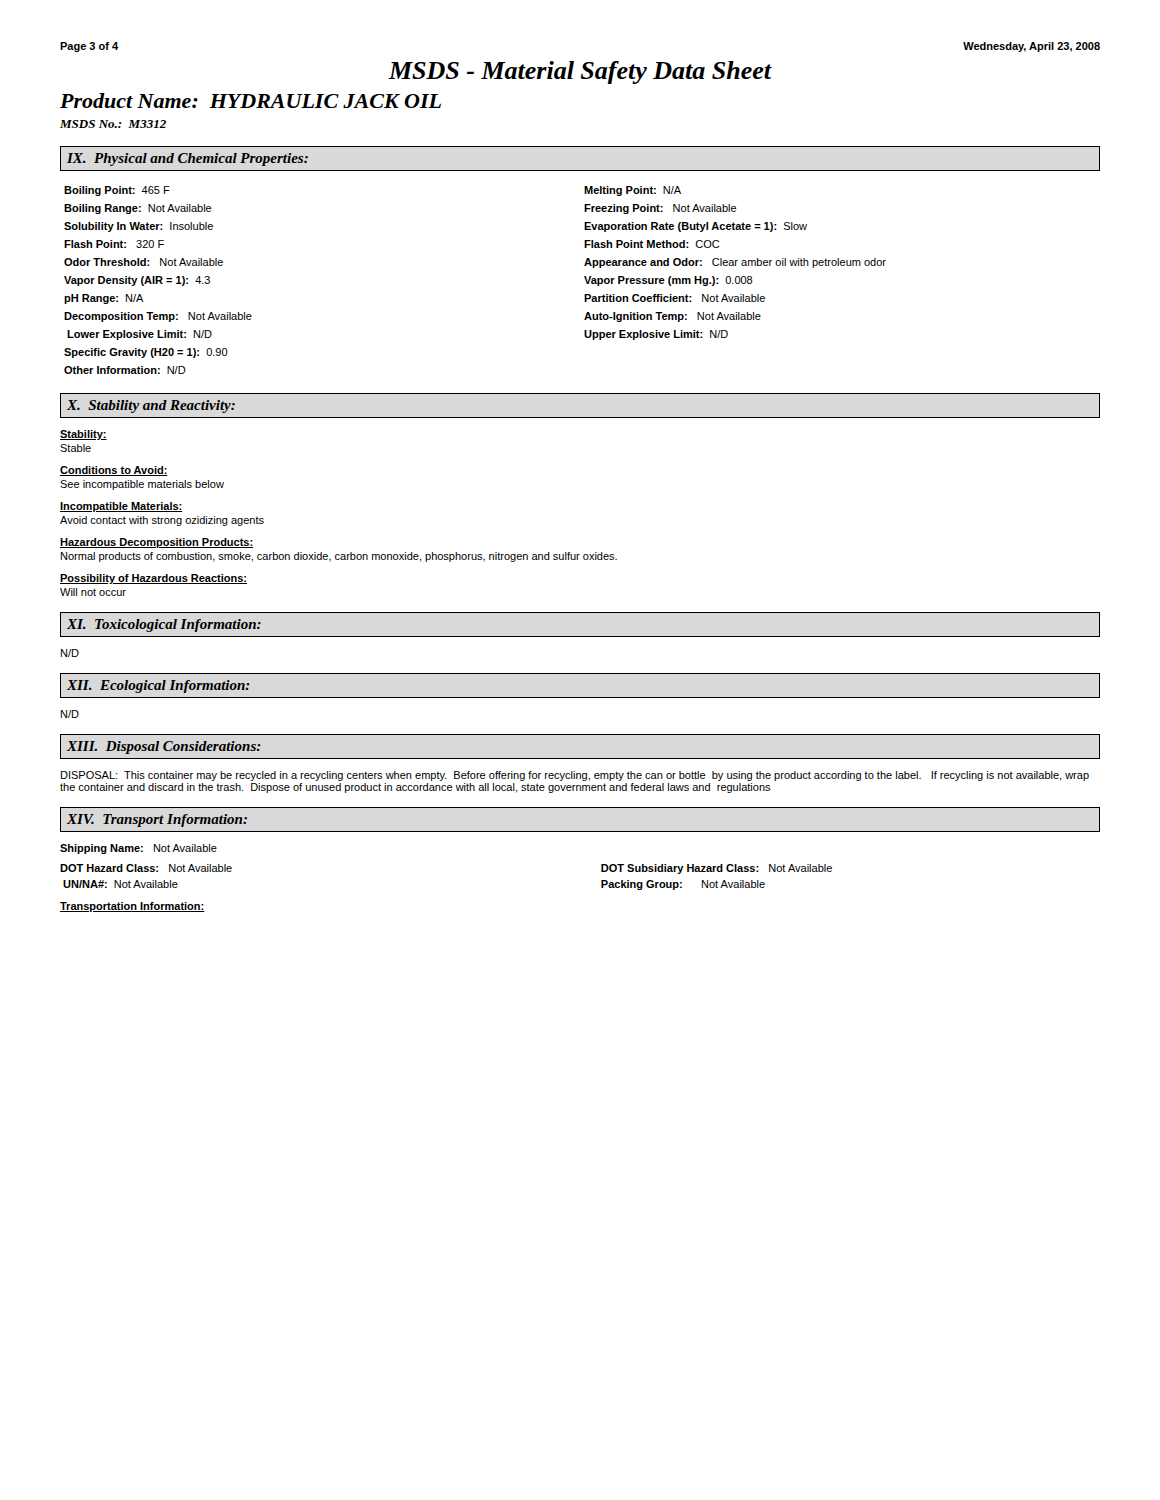Page 3 of 4 Wednesday, April 23, 2008
MSDS - Material Safety Data Sheet
Product Name: HYDRAULIC JACK OIL
MSDS No.: M3312
IX. Physical and Chemical Properties:
| Boiling Point: 465 F | Melting Point: N/A |
| Boiling Range: Not Available | Freezing Point: Not Available |
| Solubility In Water: Insoluble | Evaporation Rate (Butyl Acetate = 1): Slow |
| Flash Point: 320 F | Flash Point Method: COC |
| Odor Threshold: Not Available | Appearance and Odor: Clear amber oil with petroleum odor |
| Vapor Density (AIR = 1): 4.3 | Vapor Pressure (mm Hg.): 0.008 |
| pH Range: N/A | Partition Coefficient: Not Available |
| Decomposition Temp: Not Available | Auto-Ignition Temp: Not Available |
| Lower Explosive Limit: N/D | Upper Explosive Limit: N/D |
| Specific Gravity (H20 = 1): 0.90 | |
| Other Information: N/D | |
X. Stability and Reactivity:
Stability:
Stable
Conditions to Avoid:
See incompatible materials below
Incompatible Materials:
Avoid contact with strong ozidizing agents
Hazardous Decomposition Products:
Normal products of combustion, smoke, carbon dioxide, carbon monoxide, phosphorus, nitrogen and sulfur oxides.
Possibility of Hazardous Reactions:
Will not occur
XI. Toxicological Information:
N/D
XII. Ecological Information:
N/D
XIII. Disposal Considerations:
DISPOSAL: This container may be recycled in a recycling centers when empty. Before offering for recycling, empty the can or bottle by using the product according to the label. If recycling is not available, wrap the container and discard in the trash. Dispose of unused product in accordance with all local, state government and federal laws and regulations
XIV. Transport Information:
Shipping Name: Not Available
DOT Hazard Class: Not Available
DOT Subsidiary Hazard Class: Not Available
UN/NA#: Not Available
Packing Group: Not Available
Transportation Information: